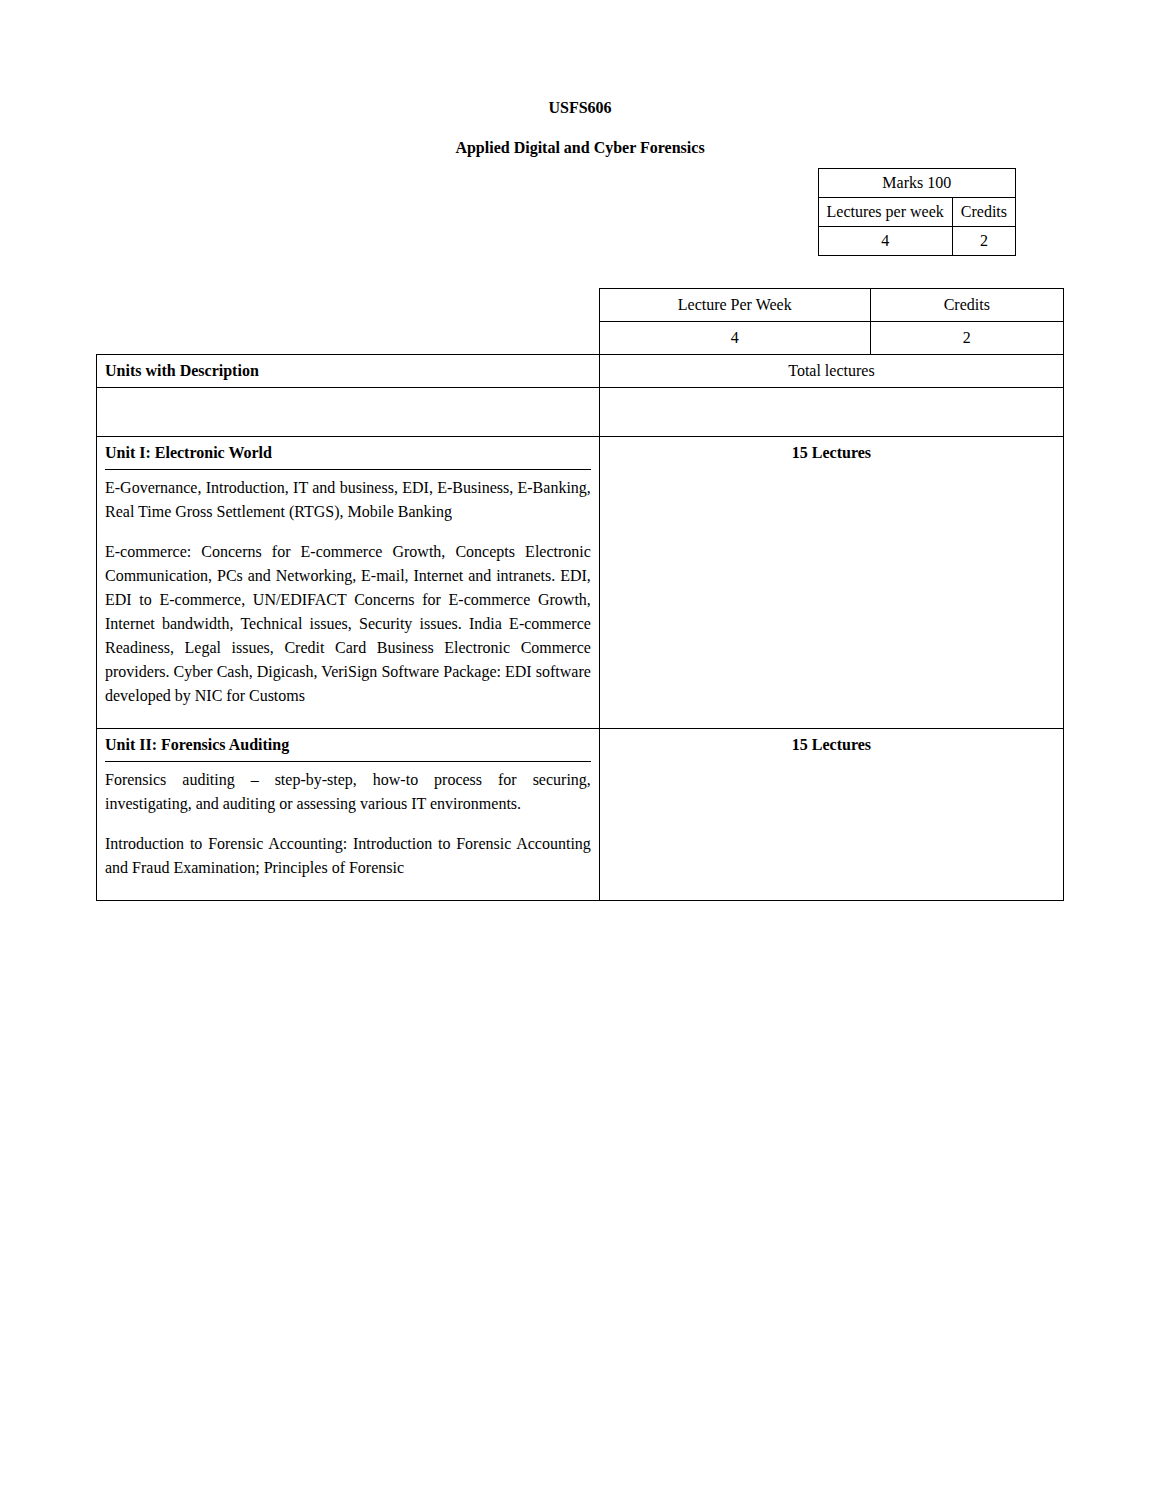USFS606
Applied Digital and Cyber Forensics
| Marks 100 |
| Lectures per week | Credits |
| 4 | 2 |
| | Lecture Per Week | Credits |
| | 4 | 2 |
| Units with Description | Total lectures |
| Unit I: Electronic World E-Governance, Introduction, IT and business, EDI, E-Business, E-Banking, Real Time Gross Settlement (RTGS), Mobile Banking E-commerce: Concerns for E-commerce Growth, Concepts Electronic Communication, PCs and Networking, E-mail, Internet and intranets. EDI, EDI to E-commerce, UN/EDIFACT Concerns for E-commerce Growth, Internet bandwidth, Technical issues, Security issues. India E-commerce Readiness, Legal issues, Credit Card Business Electronic Commerce providers. Cyber Cash, Digicash, VeriSign Software Package: EDI software developed by NIC for Customs | 15 Lectures |
| Unit II: Forensics Auditing Forensics auditing – step-by-step, how-to process for securing, investigating, and auditing or assessing various IT environments. Introduction to Forensic Accounting: Introduction to Forensic Accounting and Fraud Examination; Principles of Forensic | 15 Lectures |